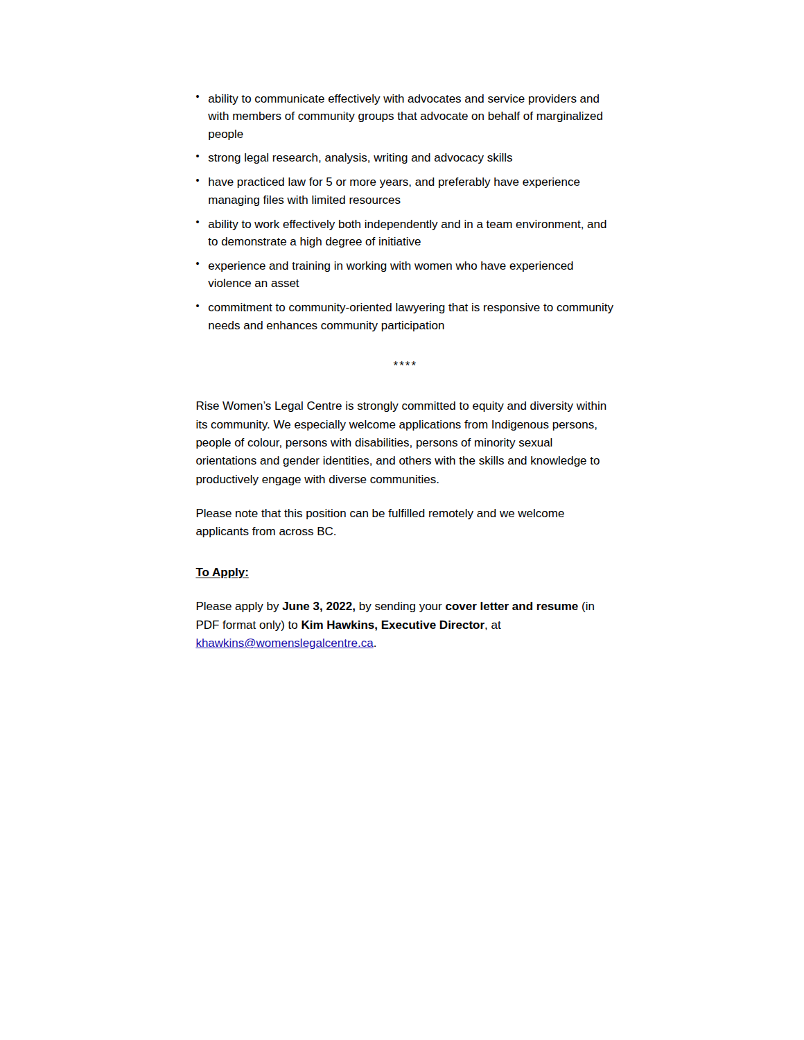ability to communicate effectively with advocates and service providers and with members of community groups that advocate on behalf of marginalized people
strong legal research, analysis, writing and advocacy skills
have practiced law for 5 or more years, and preferably have experience managing files with limited resources
ability to work effectively both independently and in a team environment, and to demonstrate a high degree of initiative
experience and training in working with women who have experienced violence an asset
commitment to community-oriented lawyering that is responsive to community needs and enhances community participation
****
Rise Women’s Legal Centre is strongly committed to equity and diversity within its community. We especially welcome applications from Indigenous persons, people of colour, persons with disabilities, persons of minority sexual orientations and gender identities, and others with the skills and knowledge to productively engage with diverse communities.
Please note that this position can be fulfilled remotely and we welcome applicants from across BC.
To Apply:
Please apply by June 3, 2022, by sending your cover letter and resume (in PDF format only) to Kim Hawkins, Executive Director, at khawkins@womenslegalcentre.ca.